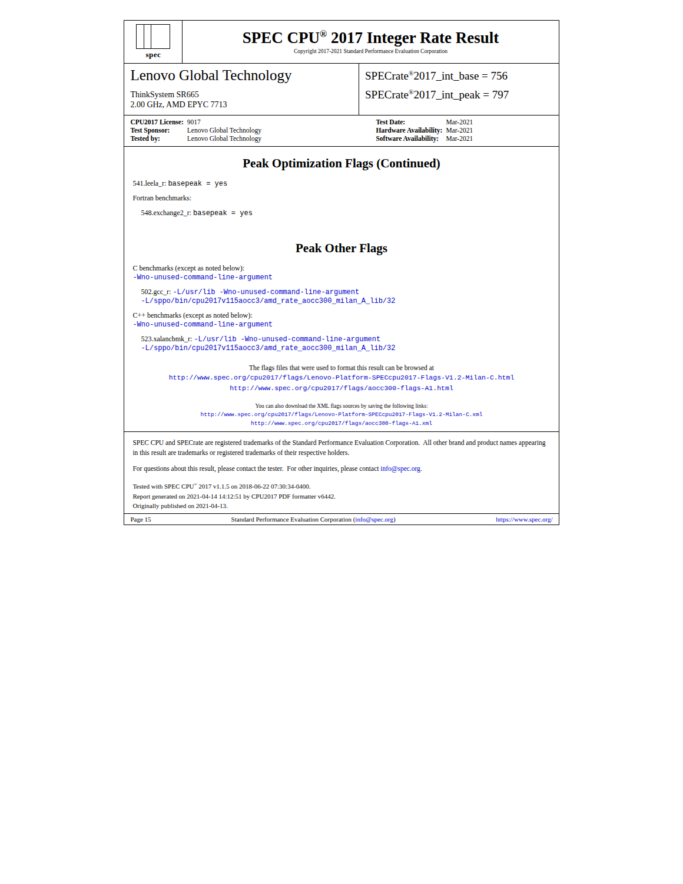spec
SPEC CPU® 2017 Integer Rate Result
Copyright 2017-2021 Standard Performance Evaluation Corporation
Lenovo Global Technology
ThinkSystem SR665
2.00 GHz, AMD EPYC 7713
SPECrate®2017_int_base = 756
SPECrate®2017_int_peak = 797
| CPU2017 License: | 9017 |
| Test Sponsor: | Lenovo Global Technology |
| Tested by: | Lenovo Global Technology |
| Test Date: | Mar-2021 |
| Hardware Availability: | Mar-2021 |
| Software Availability: | Mar-2021 |
Peak Optimization Flags (Continued)
541.leela_r: basepeak = yes
Fortran benchmarks:
548.exchange2_r: basepeak = yes
Peak Other Flags
C benchmarks (except as noted below):
-Wno-unused-command-line-argument
502.gcc_r: -L/usr/lib -Wno-unused-command-line-argument
-L/sppo/bin/cpu2017v115aocc3/amd_rate_aocc300_milan_A_lib/32
C++ benchmarks (except as noted below):
-Wno-unused-command-line-argument
523.xalancbmk_r: -L/usr/lib -Wno-unused-command-line-argument
-L/sppo/bin/cpu2017v115aocc3/amd_rate_aocc300_milan_A_lib/32
The flags files that were used to format this result can be browsed at
http://www.spec.org/cpu2017/flags/Lenovo-Platform-SPECcpu2017-Flags-V1.2-Milan-C.html
http://www.spec.org/cpu2017/flags/aocc300-flags-A1.html
You can also download the XML flags sources by saving the following links:
http://www.spec.org/cpu2017/flags/Lenovo-Platform-SPECcpu2017-Flags-V1.2-Milan-C.xml
http://www.spec.org/cpu2017/flags/aocc300-flags-A1.xml
SPEC CPU and SPECrate are registered trademarks of the Standard Performance Evaluation Corporation. All other brand and product names appearing in this result are trademarks or registered trademarks of their respective holders.
For questions about this result, please contact the tester. For other inquiries, please contact info@spec.org.
Tested with SPEC CPU® 2017 v1.1.5 on 2018-06-22 07:30:34-0400.
Report generated on 2021-04-14 14:12:51 by CPU2017 PDF formatter v6442.
Originally published on 2021-04-13.
Page 15
Standard Performance Evaluation Corporation (info@spec.org)
https://www.spec.org/